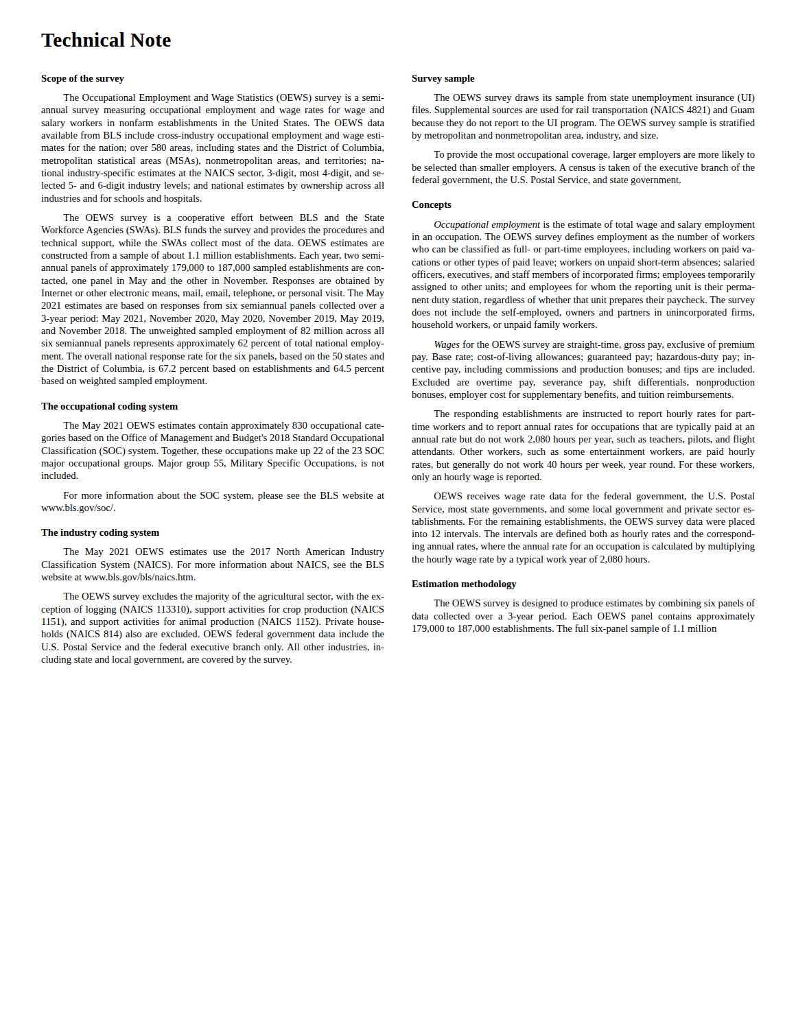Technical Note
Scope of the survey
The Occupational Employment and Wage Statistics (OEWS) survey is a semiannual survey measuring occupational employment and wage rates for wage and salary workers in nonfarm establishments in the United States. The OEWS data available from BLS include cross-industry occupational employment and wage estimates for the nation; over 580 areas, including states and the District of Columbia, metropolitan statistical areas (MSAs), nonmetropolitan areas, and territories; national industry-specific estimates at the NAICS sector, 3-digit, most 4-digit, and selected 5- and 6-digit industry levels; and national estimates by ownership across all industries and for schools and hospitals.
The OEWS survey is a cooperative effort between BLS and the State Workforce Agencies (SWAs). BLS funds the survey and provides the procedures and technical support, while the SWAs collect most of the data. OEWS estimates are constructed from a sample of about 1.1 million establishments. Each year, two semiannual panels of approximately 179,000 to 187,000 sampled establishments are contacted, one panel in May and the other in November. Responses are obtained by Internet or other electronic means, mail, email, telephone, or personal visit. The May 2021 estimates are based on responses from six semiannual panels collected over a 3-year period: May 2021, November 2020, May 2020, November 2019, May 2019, and November 2018. The unweighted sampled employment of 82 million across all six semiannual panels represents approximately 62 percent of total national employment. The overall national response rate for the six panels, based on the 50 states and the District of Columbia, is 67.2 percent based on establishments and 64.5 percent based on weighted sampled employment.
The occupational coding system
The May 2021 OEWS estimates contain approximately 830 occupational categories based on the Office of Management and Budget's 2018 Standard Occupational Classification (SOC) system. Together, these occupations make up 22 of the 23 SOC major occupational groups. Major group 55, Military Specific Occupations, is not included.
For more information about the SOC system, please see the BLS website at www.bls.gov/soc/.
The industry coding system
The May 2021 OEWS estimates use the 2017 North American Industry Classification System (NAICS). For more information about NAICS, see the BLS website at www.bls.gov/bls/naics.htm.
The OEWS survey excludes the majority of the agricultural sector, with the exception of logging (NAICS 113310), support activities for crop production (NAICS 1151), and support activities for animal production (NAICS 1152). Private households (NAICS 814) also are excluded. OEWS federal government data include the U.S. Postal Service and the federal executive branch only. All other industries, including state and local government, are covered by the survey.
Survey sample
The OEWS survey draws its sample from state unemployment insurance (UI) files. Supplemental sources are used for rail transportation (NAICS 4821) and Guam because they do not report to the UI program. The OEWS survey sample is stratified by metropolitan and nonmetropolitan area, industry, and size.
To provide the most occupational coverage, larger employers are more likely to be selected than smaller employers. A census is taken of the executive branch of the federal government, the U.S. Postal Service, and state government.
Concepts
Occupational employment is the estimate of total wage and salary employment in an occupation. The OEWS survey defines employment as the number of workers who can be classified as full- or part-time employees, including workers on paid vacations or other types of paid leave; workers on unpaid short-term absences; salaried officers, executives, and staff members of incorporated firms; employees temporarily assigned to other units; and employees for whom the reporting unit is their permanent duty station, regardless of whether that unit prepares their paycheck. The survey does not include the self-employed, owners and partners in unincorporated firms, household workers, or unpaid family workers.
Wages for the OEWS survey are straight-time, gross pay, exclusive of premium pay. Base rate; cost-of-living allowances; guaranteed pay; hazardous-duty pay; incentive pay, including commissions and production bonuses; and tips are included. Excluded are overtime pay, severance pay, shift differentials, nonproduction bonuses, employer cost for supplementary benefits, and tuition reimbursements.
The responding establishments are instructed to report hourly rates for part-time workers and to report annual rates for occupations that are typically paid at an annual rate but do not work 2,080 hours per year, such as teachers, pilots, and flight attendants. Other workers, such as some entertainment workers, are paid hourly rates, but generally do not work 40 hours per week, year round. For these workers, only an hourly wage is reported.
OEWS receives wage rate data for the federal government, the U.S. Postal Service, most state governments, and some local government and private sector establishments. For the remaining establishments, the OEWS survey data were placed into 12 intervals. The intervals are defined both as hourly rates and the corresponding annual rates, where the annual rate for an occupation is calculated by multiplying the hourly wage rate by a typical work year of 2,080 hours.
Estimation methodology
The OEWS survey is designed to produce estimates by combining six panels of data collected over a 3-year period. Each OEWS panel contains approximately 179,000 to 187,000 establishments. The full six-panel sample of 1.1 million